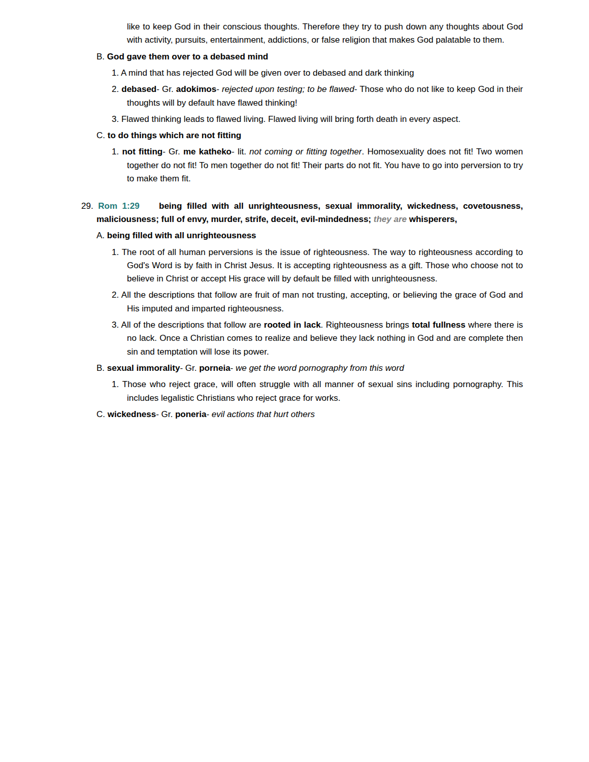like to keep God in their conscious thoughts. Therefore they try to push down any thoughts about God with activity, pursuits, entertainment, addictions, or false religion that makes God palatable to them.
B. God gave them over to a debased mind
1. A mind that has rejected God will be given over to debased and dark thinking
2. debased- Gr. adokimos- rejected upon testing; to be flawed- Those who do not like to keep God in their thoughts will by default have flawed thinking!
3. Flawed thinking leads to flawed living. Flawed living will bring forth death in every aspect.
C. to do things which are not fitting
1. not fitting- Gr. me katheko- lit. not coming or fitting together. Homosexuality does not fit! Two women together do not fit! To men together do not fit! Their parts do not fit. You have to go into perversion to try to make them fit.
29. Rom 1:29 being filled with all unrighteousness, sexual immorality, wickedness, covetousness, maliciousness; full of envy, murder, strife, deceit, evil-mindedness; they are whisperers,
A. being filled with all unrighteousness
1. The root of all human perversions is the issue of righteousness. The way to righteousness according to God's Word is by faith in Christ Jesus. It is accepting righteousness as a gift. Those who choose not to believe in Christ or accept His grace will by default be filled with unrighteousness.
2. All the descriptions that follow are fruit of man not trusting, accepting, or believing the grace of God and His imputed and imparted righteousness.
3. All of the descriptions that follow are rooted in lack. Righteousness brings total fullness where there is no lack. Once a Christian comes to realize and believe they lack nothing in God and are complete then sin and temptation will lose its power.
B. sexual immorality- Gr. porneia- we get the word pornography from this word
1. Those who reject grace, will often struggle with all manner of sexual sins including pornography. This includes legalistic Christians who reject grace for works.
C. wickedness- Gr. poneria- evil actions that hurt others